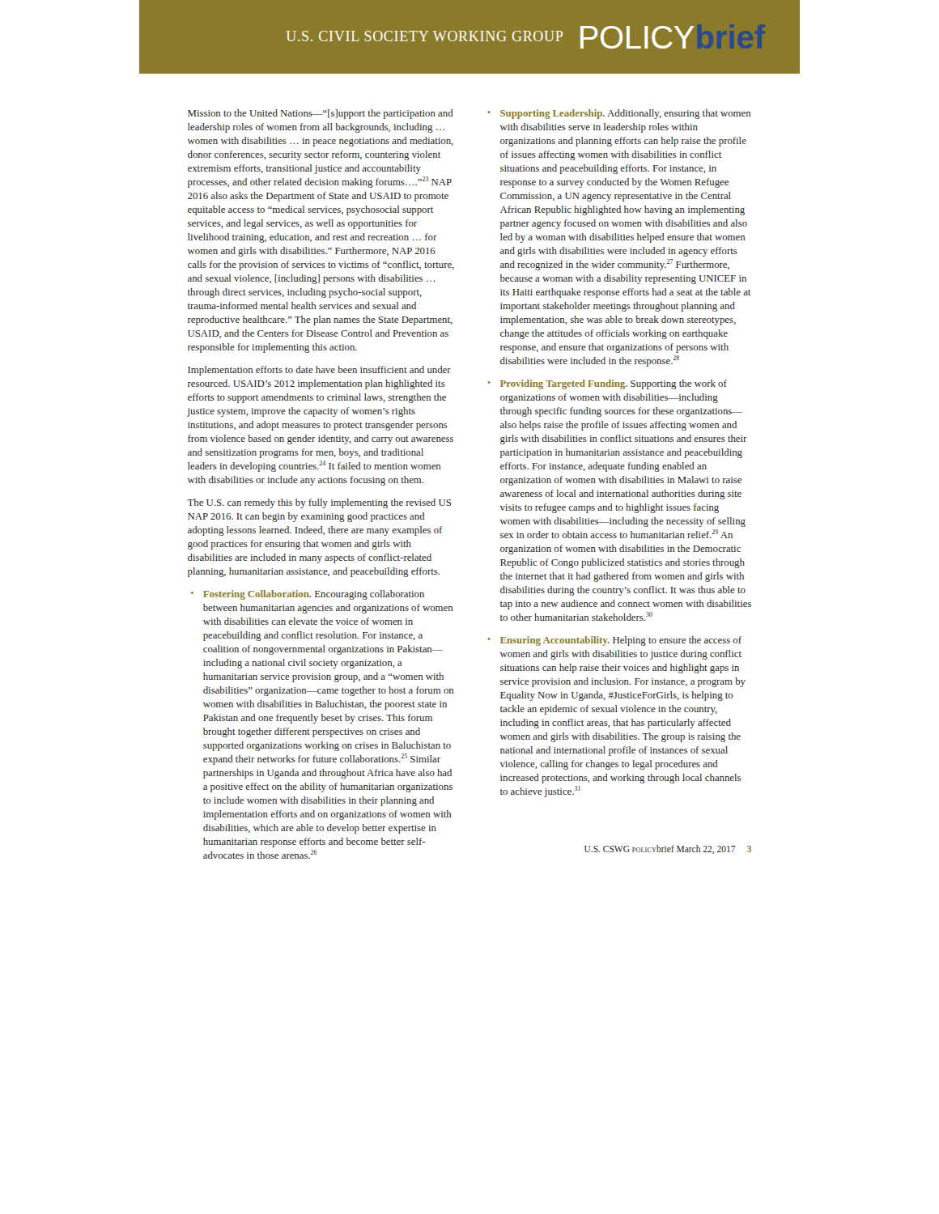U.S. CIVIL SOCIETY WORKING GROUP POLICY brief
Mission to the United Nations—“[s]upport the participation and leadership roles of women from all backgrounds, including … women with disabilities … in peace negotiations and mediation, donor conferences, security sector reform, countering violent extremism efforts, transitional justice and accountability processes, and other related decision making forums….”23 NAP 2016 also asks the Department of State and USAID to promote equitable access to “medical services, psychosocial support services, and legal services, as well as opportunities for livelihood training, education, and rest and recreation … for women and girls with disabilities.” Furthermore, NAP 2016 calls for the provision of services to victims of “conflict, torture, and sexual violence, [including] persons with disabilities … through direct services, including psycho-social support, trauma-informed mental health services and sexual and reproductive healthcare.” The plan names the State Department, USAID, and the Centers for Disease Control and Prevention as responsible for implementing this action.
Implementation efforts to date have been insufficient and under resourced. USAID’s 2012 implementation plan highlighted its efforts to support amendments to criminal laws, strengthen the justice system, improve the capacity of women’s rights institutions, and adopt measures to protect transgender persons from violence based on gender identity, and carry out awareness and sensitization programs for men, boys, and traditional leaders in developing countries.24 It failed to mention women with disabilities or include any actions focusing on them.
The U.S. can remedy this by fully implementing the revised US NAP 2016. It can begin by examining good practices and adopting lessons learned. Indeed, there are many examples of good practices for ensuring that women and girls with disabilities are included in many aspects of conflict-related planning, humanitarian assistance, and peacebuilding efforts.
Fostering Collaboration. Encouraging collaboration between humanitarian agencies and organizations of women with disabilities can elevate the voice of women in peacebuilding and conflict resolution. For instance, a coalition of nongovernmental organizations in Pakistan—including a national civil society organization, a humanitarian service provision group, and a “women with disabilities” organization—came together to host a forum on women with disabilities in Baluchistan, the poorest state in Pakistan and one frequently beset by crises. This forum brought together different perspectives on crises and supported organizations working on crises in Baluchistan to expand their networks for future collaborations.25 Similar partnerships in Uganda and throughout Africa have also had a positive effect on the ability of humanitarian organizations to include women with disabilities in their planning and implementation efforts and on organizations of women with disabilities, which are able to develop better expertise in humanitarian response efforts and become better self-advocates in those arenas.26
Supporting Leadership. Additionally, ensuring that women with disabilities serve in leadership roles within organizations and planning efforts can help raise the profile of issues affecting women with disabilities in conflict situations and peacebuilding efforts. For instance, in response to a survey conducted by the Women Refugee Commission, a UN agency representative in the Central African Republic highlighted how having an implementing partner agency focused on women with disabilities and also led by a woman with disabilities helped ensure that women and girls with disabilities were included in agency efforts and recognized in the wider community.27 Furthermore, because a woman with a disability representing UNICEF in its Haiti earthquake response efforts had a seat at the table at important stakeholder meetings throughout planning and implementation, she was able to break down stereotypes, change the attitudes of officials working on earthquake response, and ensure that organizations of persons with disabilities were included in the response.28
Providing Targeted Funding. Supporting the work of organizations of women with disabilities—including through specific funding sources for these organizations—also helps raise the profile of issues affecting women and girls with disabilities in conflict situations and ensures their participation in humanitarian assistance and peacebuilding efforts. For instance, adequate funding enabled an organization of women with disabilities in Malawi to raise awareness of local and international authorities during site visits to refugee camps and to highlight issues facing women with disabilities—including the necessity of selling sex in order to obtain access to humanitarian relief.29 An organization of women with disabilities in the Democratic Republic of Congo publicized statistics and stories through the internet that it had gathered from women and girls with disabilities during the country’s conflict. It was thus able to tap into a new audience and connect women with disabilities to other humanitarian stakeholders.30
Ensuring Accountability. Helping to ensure the access of women and girls with disabilities to justice during conflict situations can help raise their voices and highlight gaps in service provision and inclusion. For instance, a program by Equality Now in Uganda, #JusticeForGirls, is helping to tackle an epidemic of sexual violence in the country, including in conflict areas, that has particularly affected women and girls with disabilities. The group is raising the national and international profile of instances of sexual violence, calling for changes to legal procedures and increased protections, and working through local channels to achieve justice.31
U.S. CSWG policybrief March 22, 2017 3